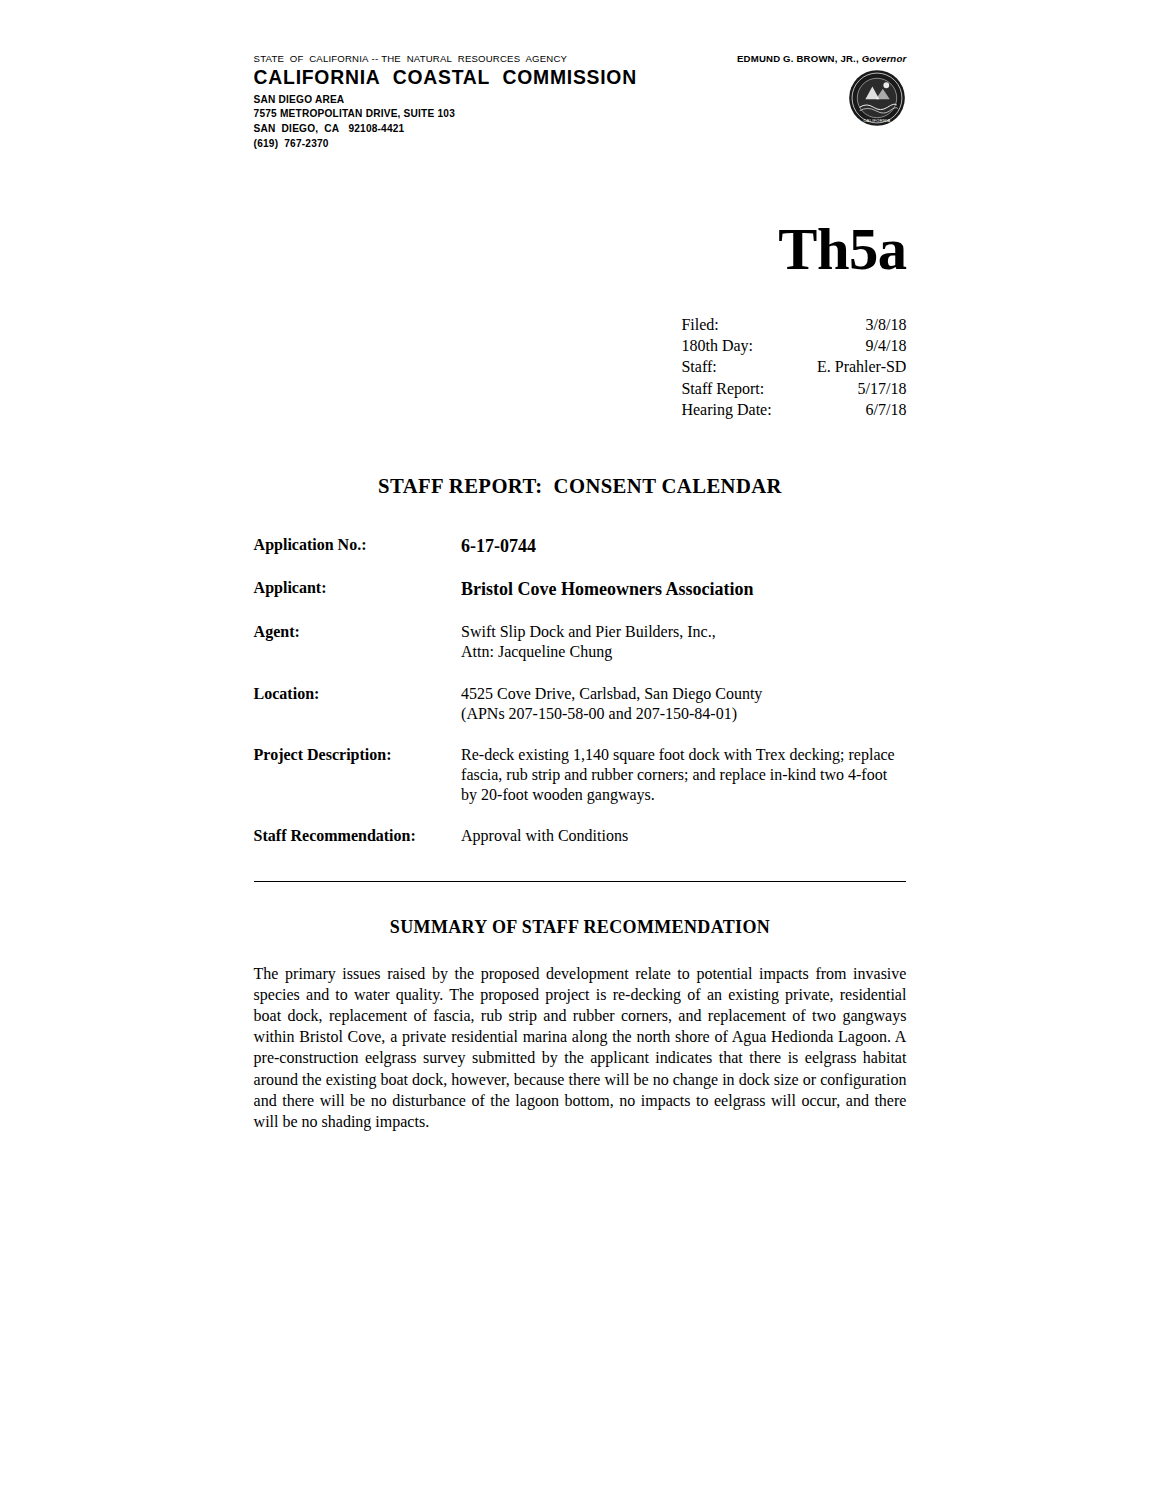STATE OF CALIFORNIA -- THE NATURAL RESOURCES AGENCY EDMUND G. BROWN, JR., Governor
CALIFORNIA COASTAL COMMISSION
SAN DIEGO AREA
7575 METROPOLITAN DRIVE, SUITE 103
SAN DIEGO, CA 92108-4421
(619) 767-2370
CALIFORNIA
Th5a
| Filed: | 3/8/18 |
| 180th Day: | 9/4/18 |
| Staff: | E. Prahler-SD |
| Staff Report: | 5/17/18 |
| Hearing Date: | 6/7/18 |
STAFF REPORT: CONSENT CALENDAR
| Application No.: | 6-17-0744 |
| Applicant: | Bristol Cove Homeowners Association |
| Agent: | Swift Slip Dock and Pier Builders, Inc., Attn: Jacqueline Chung |
| Location: | 4525 Cove Drive, Carlsbad, San Diego County (APNs 207-150-58-00 and 207-150-84-01) |
| Project Description: | Re-deck existing 1,140 square foot dock with Trex decking; replace fascia, rub strip and rubber corners; and replace in-kind two 4-foot by 20-foot wooden gangways. |
| Staff Recommendation: | Approval with Conditions |
SUMMARY OF STAFF RECOMMENDATION
The primary issues raised by the proposed development relate to potential impacts from invasive species and to water quality. The proposed project is re-decking of an existing private, residential boat dock, replacement of fascia, rub strip and rubber corners, and replacement of two gangways within Bristol Cove, a private residential marina along the north shore of Agua Hedionda Lagoon. A pre-construction eelgrass survey submitted by the applicant indicates that there is eelgrass habitat around the existing boat dock, however, because there will be no change in dock size or configuration and there will be no disturbance of the lagoon bottom, no impacts to eelgrass will occur, and there will be no shading impacts.